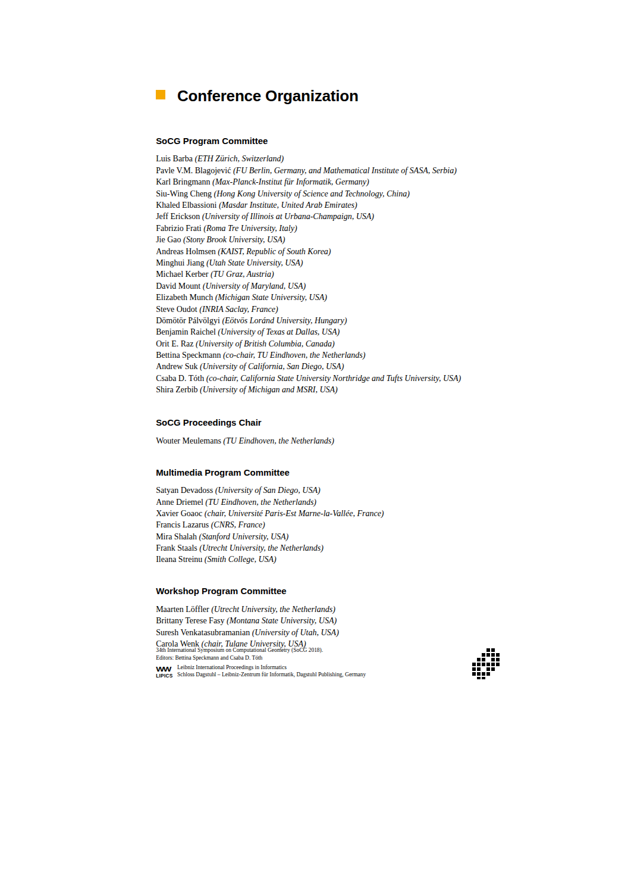Conference Organization
SoCG Program Committee
Luis Barba (ETH Zürich, Switzerland)
Pavle V.M. Blagojević (FU Berlin, Germany, and Mathematical Institute of SASA, Serbia)
Karl Bringmann (Max-Planck-Institut für Informatik, Germany)
Siu-Wing Cheng (Hong Kong University of Science and Technology, China)
Khaled Elbassioni (Masdar Institute, United Arab Emirates)
Jeff Erickson (University of Illinois at Urbana-Champaign, USA)
Fabrizio Frati (Roma Tre University, Italy)
Jie Gao (Stony Brook University, USA)
Andreas Holmsen (KAIST, Republic of South Korea)
Minghui Jiang (Utah State University, USA)
Michael Kerber (TU Graz, Austria)
David Mount (University of Maryland, USA)
Elizabeth Munch (Michigan State University, USA)
Steve Oudot (INRIA Saclay, France)
Dömötör Pálvölgyi (Eötvös Loránd University, Hungary)
Benjamin Raichel (University of Texas at Dallas, USA)
Orit E. Raz (University of British Columbia, Canada)
Bettina Speckmann (co-chair, TU Eindhoven, the Netherlands)
Andrew Suk (University of California, San Diego, USA)
Csaba D. Tóth (co-chair, California State University Northridge and Tufts University, USA)
Shira Zerbib (University of Michigan and MSRI, USA)
SoCG Proceedings Chair
Wouter Meulemans (TU Eindhoven, the Netherlands)
Multimedia Program Committee
Satyan Devadoss (University of San Diego, USA)
Anne Driemel (TU Eindhoven, the Netherlands)
Xavier Goaoc (chair, Université Paris-Est Marne-la-Vallée, France)
Francis Lazarus (CNRS, France)
Mira Shalah (Stanford University, USA)
Frank Staals (Utrecht University, the Netherlands)
Ileana Streinu (Smith College, USA)
Workshop Program Committee
Maarten Löffler (Utrecht University, the Netherlands)
Brittany Terese Fasy (Montana State University, USA)
Suresh Venkatasubramanian (University of Utah, USA)
Carola Wenk (chair, Tulane University, USA)
34th International Symposium on Computational Geometry (SoCG 2018).
Editors: Bettina Speckmann and Csaba D. Tóth
WW
LIPICS
Leibniz International Proceedings in Informatics
Schloss Dagstuhl – Leibniz-Zentrum für Informatik, Dagstuhl Publishing, Germany